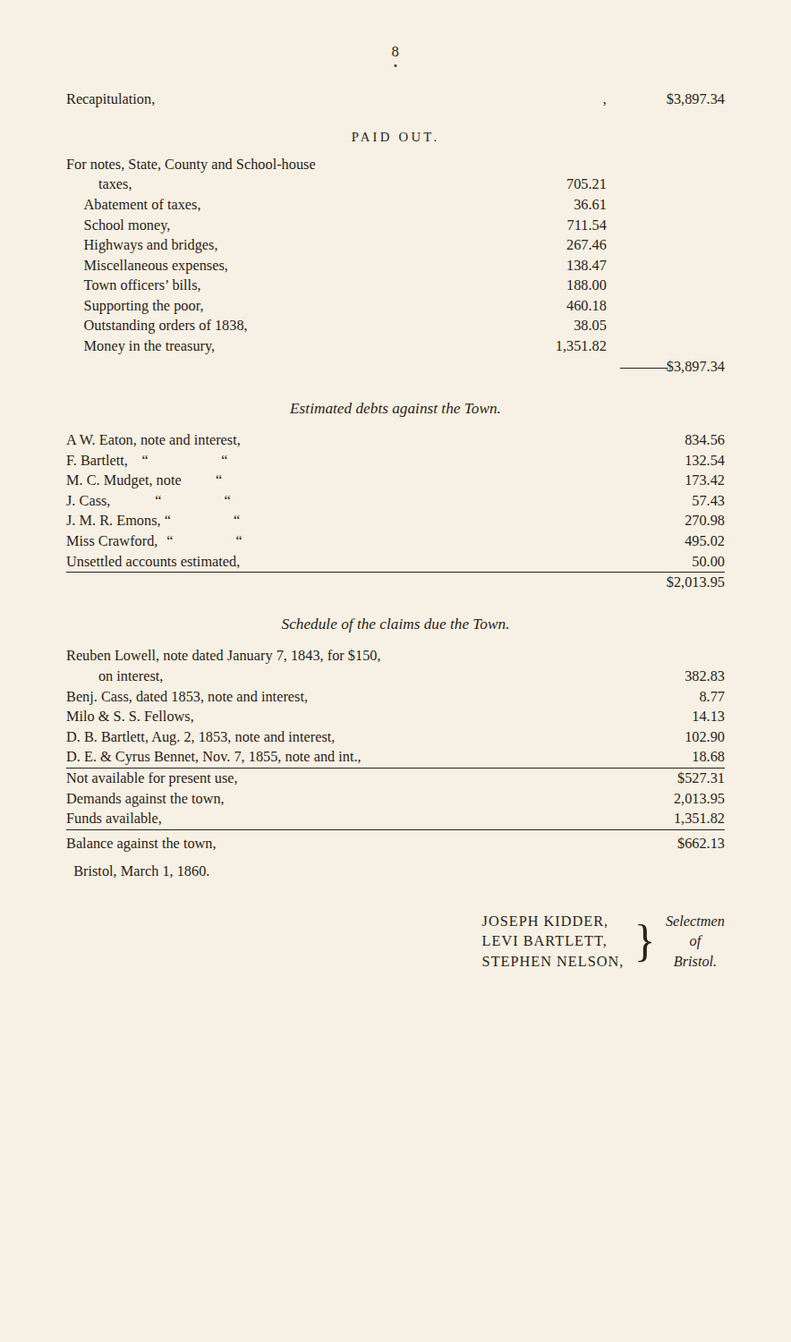8
•
| Recapitulation, | , | $3,897.34 |
Paid out.
| For notes, State, County and School-house | | |
| taxes, | 705.21 | |
| Abatement of taxes, | 36.61 | |
| School money, | 711.54 | |
| Highways and bridges, | 267.46 | |
| Miscellaneous expenses, | 138.47 | |
| Town officers’ bills, | 188.00 | |
| Supporting the poor, | 460.18 | |
| Outstanding orders of 1838, | 38.05 | |
| Money in the treasury, | 1,351.82 | |
| | | –——— $3,897.34 |
Estimated debts against the Town.
| A W. Eaton, note and interest, | 834.56 |
| F. Bartlett, “ “ | 132.54 |
| M. C. Mudget, note “ | 173.42 |
| J. Cass, “ “ | 57.43 |
| J. M. R. Emons, “ “ | 270.98 |
| Miss Crawford, “ “ | 495.02 |
| Unsettled accounts estimated, | 50.00 |
| | $2,013.95 |
Schedule of the claims due the Town.
| Reuben Lowell, note dated January 7, 1843, for $150, | |
| on interest, | 382.83 |
| Benj. Cass, dated 1853, note and interest, | 8.77 |
| Milo & S. S. Fellows, | 14.13 |
| D. B. Bartlett, Aug. 2, 1853, note and interest, | 102.90 |
| D. E. & Cyrus Bennet, Nov. 7, 1855, note and int., | 18.68 |
| Not available for present use, | $527.31 |
| Demands against the town, | 2,013.95 |
| Funds available, | 1,351.82 |
| Balance against the town, | $662.13 |
Bristol, March 1, 1860.
JOSEPH KIDDER,
LEVI BARTLETT,
STEPHEN NELSON,
}
Selectmen
of
Bristol.